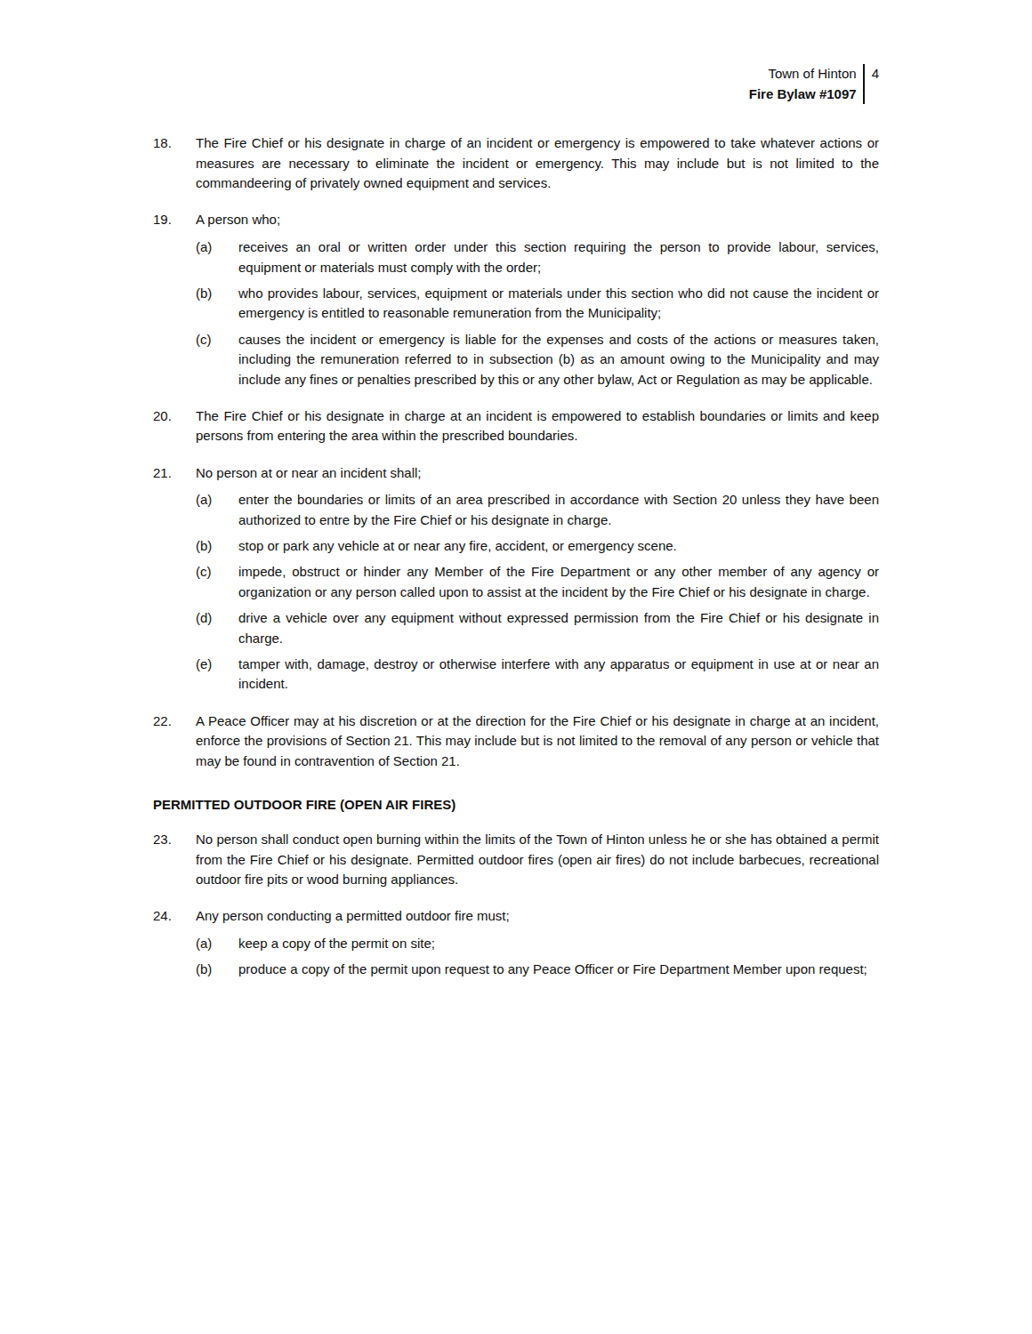Town of Hinton Fire Bylaw #1097 4
18. The Fire Chief or his designate in charge of an incident or emergency is empowered to take whatever actions or measures are necessary to eliminate the incident or emergency. This may include but is not limited to the commandeering of privately owned equipment and services.
19. A person who;
(a) receives an oral or written order under this section requiring the person to provide labour, services, equipment or materials must comply with the order;
(b) who provides labour, services, equipment or materials under this section who did not cause the incident or emergency is entitled to reasonable remuneration from the Municipality;
(c) causes the incident or emergency is liable for the expenses and costs of the actions or measures taken, including the remuneration referred to in subsection (b) as an amount owing to the Municipality and may include any fines or penalties prescribed by this or any other bylaw, Act or Regulation as may be applicable.
20. The Fire Chief or his designate in charge at an incident is empowered to establish boundaries or limits and keep persons from entering the area within the prescribed boundaries.
21. No person at or near an incident shall;
(a) enter the boundaries or limits of an area prescribed in accordance with Section 20 unless they have been authorized to entre by the Fire Chief or his designate in charge.
(b) stop or park any vehicle at or near any fire, accident, or emergency scene.
(c) impede, obstruct or hinder any Member of the Fire Department or any other member of any agency or organization or any person called upon to assist at the incident by the Fire Chief or his designate in charge.
(d) drive a vehicle over any equipment without expressed permission from the Fire Chief or his designate in charge.
(e) tamper with, damage, destroy or otherwise interfere with any apparatus or equipment in use at or near an incident.
22. A Peace Officer may at his discretion or at the direction for the Fire Chief or his designate in charge at an incident, enforce the provisions of Section 21. This may include but is not limited to the removal of any person or vehicle that may be found in contravention of Section 21.
Permitted Outdoor Fire (Open Air Fires)
23. No person shall conduct open burning within the limits of the Town of Hinton unless he or she has obtained a permit from the Fire Chief or his designate. Permitted outdoor fires (open air fires) do not include barbecues, recreational outdoor fire pits or wood burning appliances.
24. Any person conducting a permitted outdoor fire must;
(a) keep a copy of the permit on site;
(b) produce a copy of the permit upon request to any Peace Officer or Fire Department Member upon request;